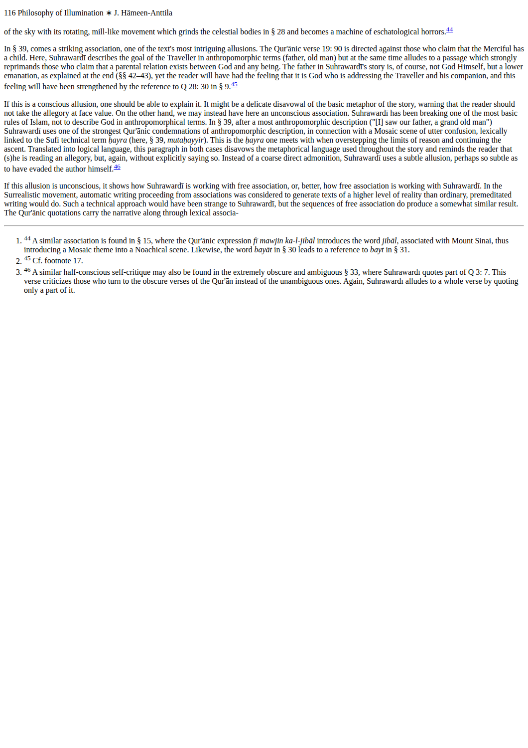116 Philosophy of Illumination ∗ J. Hämeen-Anttila
of the sky with its rotating, mill-like movement which grinds the celestial bodies in § 28 and becomes a machine of eschatological horrors.44
In § 39, comes a striking association, one of the text's most intriguing allusions. The Qur'ānic verse 19: 90 is directed against those who claim that the Merciful has a child. Here, Suhrawardī describes the goal of the Traveller in anthropomorphic terms (father, old man) but at the same time alludes to a passage which strongly reprimands those who claim that a parental relation exists between God and any being. The father in Suhrawardī's story is, of course, not God Himself, but a lower emanation, as explained at the end (§§ 42–43), yet the reader will have had the feeling that it is God who is addressing the Traveller and his companion, and this feeling will have been strengthened by the reference to Q 28: 30 in § 9.45
If this is a conscious allusion, one should be able to explain it. It might be a delicate disavowal of the basic metaphor of the story, warning that the reader should not take the allegory at face value. On the other hand, we may instead have here an unconscious association. Suhrawardī has been breaking one of the most basic rules of Islam, not to describe God in anthropomorphical terms. In § 39, after a most anthropomorphic description ("[I] saw our father, a grand old man") Suhrawardī uses one of the strongest Qur'ānic condemnations of anthropomorphic description, in connection with a Mosaic scene of utter confusion, lexically linked to the Sufi technical term ḥayra (here, § 39, mutaḥayyir). This is the ḥayra one meets with when overstepping the limits of reason and continuing the ascent. Translated into logical language, this paragraph in both cases disavows the metaphorical language used throughout the story and reminds the reader that (s)he is reading an allegory, but, again, without explicitly saying so. Instead of a coarse direct admonition, Suhrawardī uses a subtle allusion, perhaps so subtle as to have evaded the author himself.46
If this allusion is unconscious, it shows how Suhrawardī is working with free association, or, better, how free association is working with Suhrawardī. In the Surrealistic movement, automatic writing proceeding from associations was considered to generate texts of a higher level of reality than ordinary, premeditated writing would do. Such a technical approach would have been strange to Suhrawardī, but the sequences of free association do produce a somewhat similar result. The Qur'ānic quotations carry the narrative along through lexical associa-
44 A similar association is found in § 15, where the Qur'ānic expression fī mawjin ka-l-jibāl introduces the word jibāl, associated with Mount Sinai, thus introducing a Mosaic theme into a Noachical scene. Likewise, the word bayāt in § 30 leads to a reference to bayt in § 31.
45 Cf. footnote 17.
46 A similar half-conscious self-critique may also be found in the extremely obscure and ambiguous § 33, where Suhrawardī quotes part of Q 3: 7. This verse criticizes those who turn to the obscure verses of the Qur'ān instead of the unambiguous ones. Again, Suhrawardī alludes to a whole verse by quoting only a part of it.